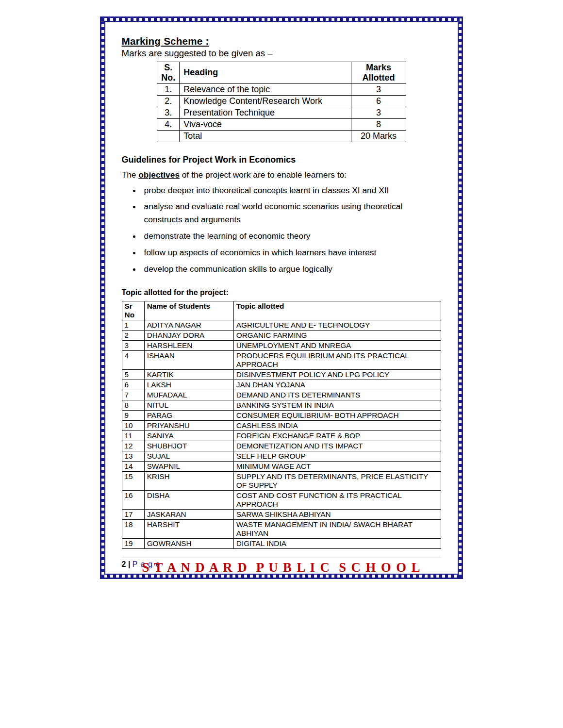Marking Scheme :
Marks are suggested to be given as –
| S. No. | Heading | Marks Allotted |
| --- | --- | --- |
| 1. | Relevance of the topic | 3 |
| 2. | Knowledge Content/Research Work | 6 |
| 3. | Presentation Technique | 3 |
| 4. | Viva-voce | 8 |
| | Total | 20 Marks |
Guidelines for Project Work in Economics
The objectives of the project work are to enable learners to:
probe deeper into theoretical concepts learnt in classes XI and XII
analyse and evaluate real world economic scenarios using theoretical constructs and arguments
demonstrate the learning of economic theory
follow up aspects of economics in which learners have interest
develop the communication skills to argue logically
Topic allotted for the project:
| Sr No | Name of Students | Topic allotted |
| --- | --- | --- |
| 1 | ADITYA NAGAR | AGRICULTURE AND E- TECHNOLOGY |
| 2 | DHANJAY DORA | ORGANIC FARMING |
| 3 | HARSHLEEN | UNEMPLOYMENT AND MNREGA |
| 4 | ISHAAN | PRODUCERS EQUILIBRIUM AND ITS PRACTICAL APPROACH |
| 5 | KARTIK | DISINVESTMENT POLICY AND LPG POLICY |
| 6 | LAKSH | JAN DHAN YOJANA |
| 7 | MUFADAAL | DEMAND AND ITS DETERMINANTS |
| 8 | NITUL | BANKING SYSTEM IN INDIA |
| 9 | PARAG | CONSUMER EQUILIBRIUM- BOTH APPROACH |
| 10 | PRIYANSHU | CASHLESS INDIA |
| 11 | SANIYA | FOREIGN EXCHANGE RATE & BOP |
| 12 | SHUBHJOT | DEMONETIZATION AND ITS IMPACT |
| 13 | SUJAL | SELF HELP GROUP |
| 14 | SWAPNIL | MINIMUM WAGE ACT |
| 15 | KRISH | SUPPLY AND ITS DETERMINANTS, PRICE ELASTICITY OF SUPPLY |
| 16 | DISHA | COST AND COST FUNCTION & ITS PRACTICAL APPROACH |
| 17 | JASKARAN | SARWA SHIKSHA ABHIYAN |
| 18 | HARSHIT | WASTE MANAGEMENT IN INDIA/ SWACH BHARAT ABHIYAN |
| 19 | GOWRANSH | DIGITAL INDIA |
2 | P a g e S T A N D A R D P U B L I C S C H O O L